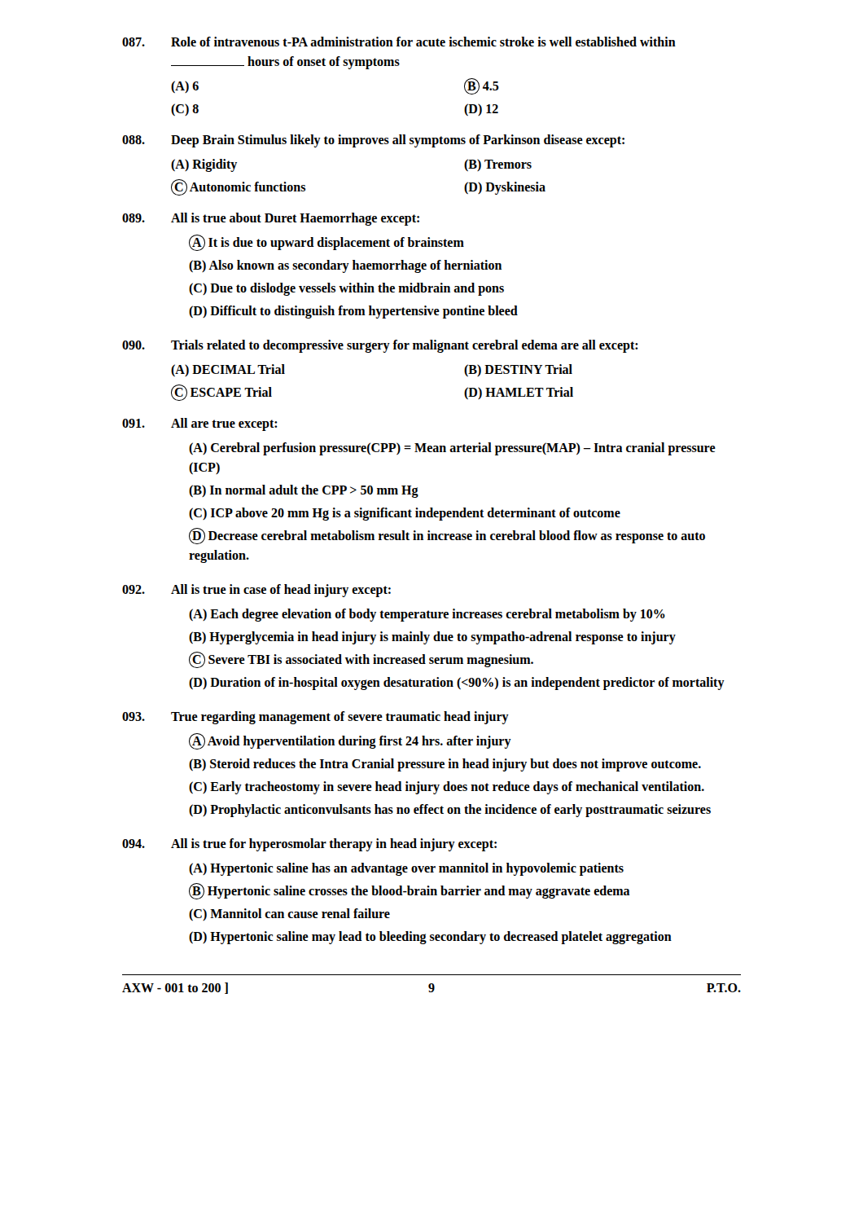087.
Role of intravenous t-PA administration for acute ischemic stroke is well established within hours of onset of symptoms
(A) 6
B 4.5
(C) 8
(D) 12
088.
Deep Brain Stimulus likely to improves all symptoms of Parkinson disease except:
(A) Rigidity
(B) Tremors
C Autonomic functions
(D) Dyskinesia
089.
All is true about Duret Haemorrhage except:
A It is due to upward displacement of brainstem
(B) Also known as secondary haemorrhage of herniation
(C) Due to dislodge vessels within the midbrain and pons
(D) Difficult to distinguish from hypertensive pontine bleed
090.
Trials related to decompressive surgery for malignant cerebral edema are all except:
(A) DECIMAL Trial
(B) DESTINY Trial
C ESCAPE Trial
(D) HAMLET Trial
091.
All are true except:
(A) Cerebral perfusion pressure(CPP) = Mean arterial pressure(MAP) – Intra cranial pressure (ICP)
(B) In normal adult the CPP > 50 mm Hg
(C) ICP above 20 mm Hg is a significant independent determinant of outcome
D Decrease cerebral metabolism result in increase in cerebral blood flow as response to auto regulation.
092.
All is true in case of head injury except:
(A) Each degree elevation of body temperature increases cerebral metabolism by 10%
(B) Hyperglycemia in head injury is mainly due to sympatho-adrenal response to injury
C Severe TBI is associated with increased serum magnesium.
(D) Duration of in-hospital oxygen desaturation (<90%) is an independent predictor of mortality
093.
True regarding management of severe traumatic head injury
A Avoid hyperventilation during first 24 hrs. after injury
(B) Steroid reduces the Intra Cranial pressure in head injury but does not improve outcome.
(C) Early tracheostomy in severe head injury does not reduce days of mechanical ventilation.
(D) Prophylactic anticonvulsants has no effect on the incidence of early posttraumatic seizures
094.
All is true for hyperosmolar therapy in head injury except:
(A) Hypertonic saline has an advantage over mannitol in hypovolemic patients
B Hypertonic saline crosses the blood-brain barrier and may aggravate edema
(C) Mannitol can cause renal failure
(D) Hypertonic saline may lead to bleeding secondary to decreased platelet aggregation
AXW - 001 to 200 ]
9
P.T.O.